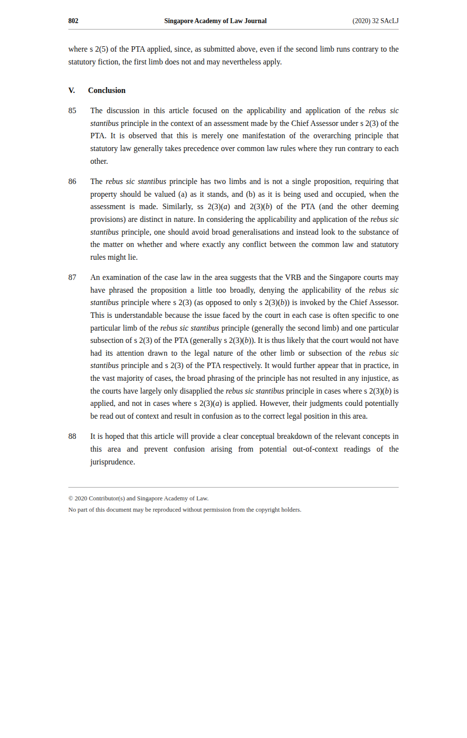802 Singapore Academy of Law Journal (2020) 32 SAcLJ
where s 2(5) of the PTA applied, since, as submitted above, even if the second limb runs contrary to the statutory fiction, the first limb does not and may nevertheless apply.
V. Conclusion
85 The discussion in this article focused on the applicability and application of the rebus sic stantibus principle in the context of an assessment made by the Chief Assessor under s 2(3) of the PTA. It is observed that this is merely one manifestation of the overarching principle that statutory law generally takes precedence over common law rules where they run contrary to each other.
86 The rebus sic stantibus principle has two limbs and is not a single proposition, requiring that property should be valued (a) as it stands, and (b) as it is being used and occupied, when the assessment is made. Similarly, ss 2(3)(a) and 2(3)(b) of the PTA (and the other deeming provisions) are distinct in nature. In considering the applicability and application of the rebus sic stantibus principle, one should avoid broad generalisations and instead look to the substance of the matter on whether and where exactly any conflict between the common law and statutory rules might lie.
87 An examination of the case law in the area suggests that the VRB and the Singapore courts may have phrased the proposition a little too broadly, denying the applicability of the rebus sic stantibus principle where s 2(3) (as opposed to only s 2(3)(b)) is invoked by the Chief Assessor. This is understandable because the issue faced by the court in each case is often specific to one particular limb of the rebus sic stantibus principle (generally the second limb) and one particular subsection of s 2(3) of the PTA (generally s 2(3)(b)). It is thus likely that the court would not have had its attention drawn to the legal nature of the other limb or subsection of the rebus sic stantibus principle and s 2(3) of the PTA respectively. It would further appear that in practice, in the vast majority of cases, the broad phrasing of the principle has not resulted in any injustice, as the courts have largely only disapplied the rebus sic stantibus principle in cases where s 2(3)(b) is applied, and not in cases where s 2(3)(a) is applied. However, their judgments could potentially be read out of context and result in confusion as to the correct legal position in this area.
88 It is hoped that this article will provide a clear conceptual breakdown of the relevant concepts in this area and prevent confusion arising from potential out-of-context readings of the jurisprudence.
© 2020 Contributor(s) and Singapore Academy of Law.
No part of this document may be reproduced without permission from the copyright holders.